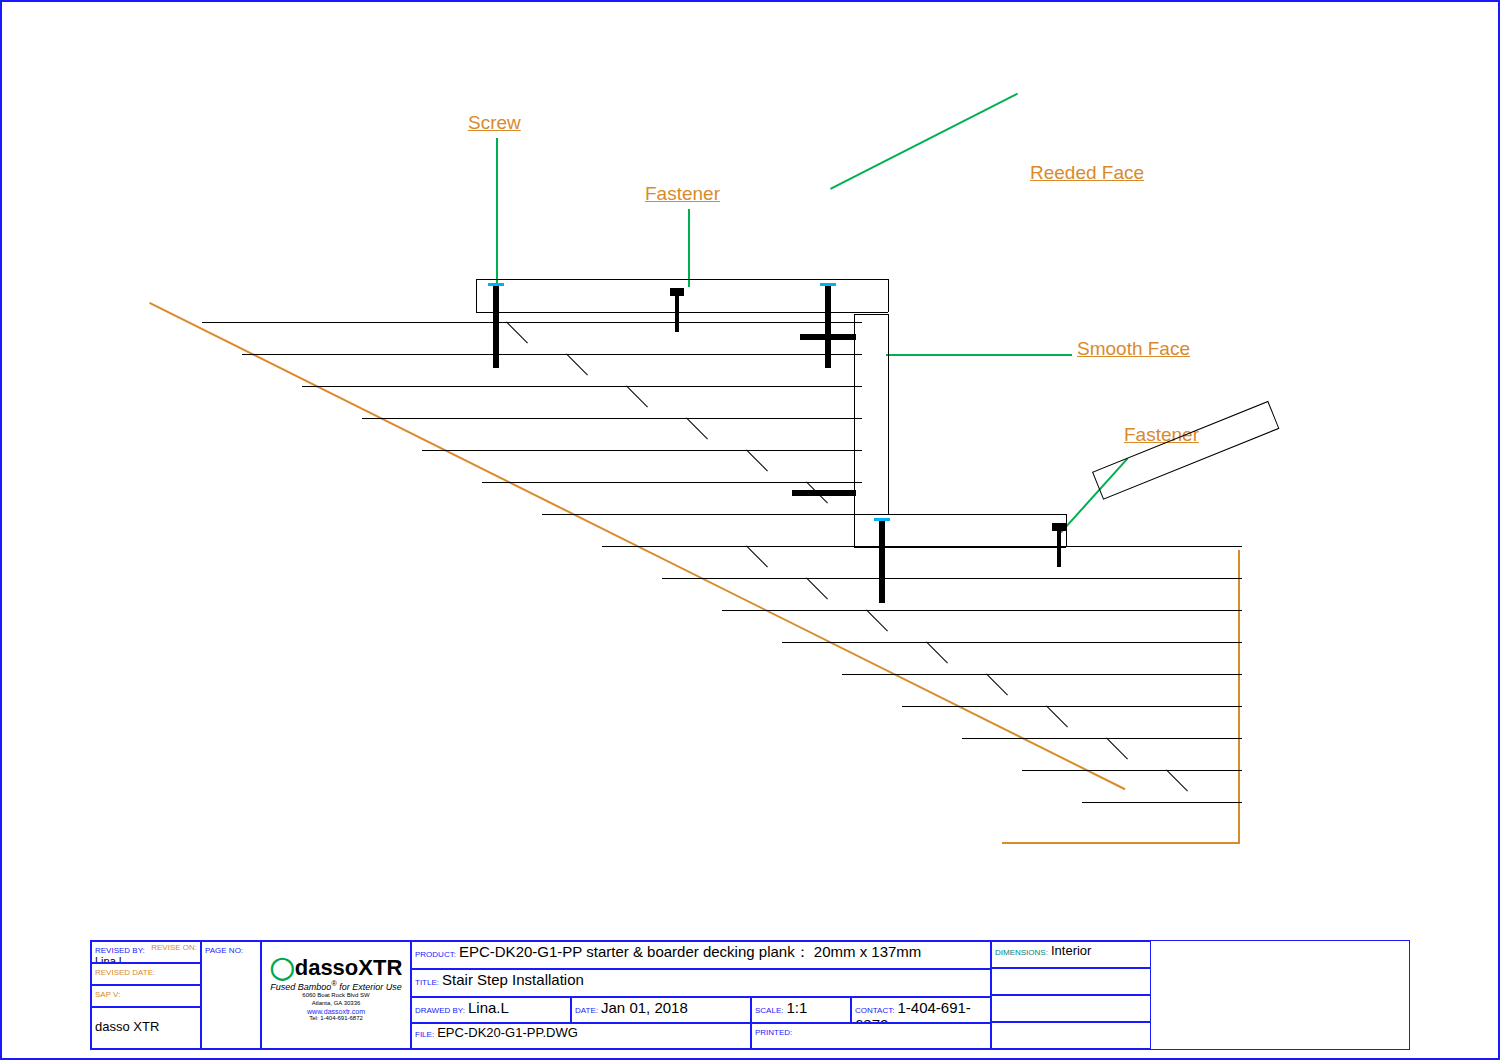Screw
Fastener
Reeded Face
Smooth Face
Fastener
Revised by: Revise on:
Lina.L
Revised date:
SAP V:
dasso XTR
Page No:
◯dassoXTR
Fused Bamboo® for Exterior Use
6060 Boat Rock Blvd SW
Atlanta, GA 30336
www.dassoxtr.com
Tel: 1-404-691-6872
Product: EPC-DK20-G1-PP starter & boarder decking plank： 20mm x 137mm
Title: Stair Step Installation
Drawed by: Lina.L
Date: Jan 01, 2018
Scale: 1:1
Contact: 1-404-691-6872
File: EPC-DK20-G1-PP.DWG
Printed:
Dimensions: Interior